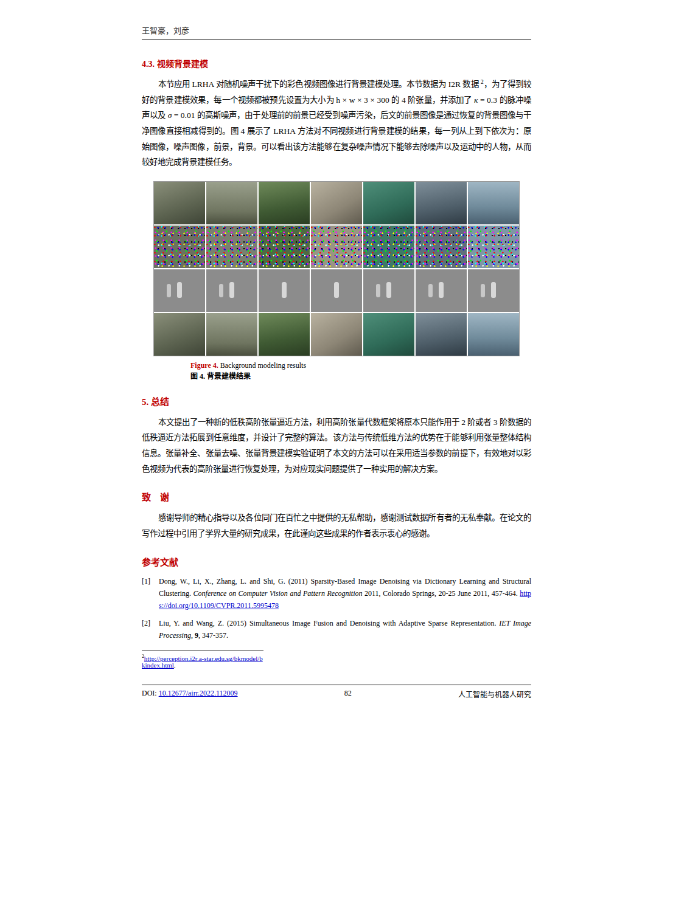王智豪，刘彦
4.3. 视频背景建模
本节应用 LRHA 对随机噪声干扰下的彩色视频图像进行背景建模处理。本节数据为 I2R 数据 2，为了得到较好的背景建模效果，每一个视频都被预先设置为大小为 h × w × 3 × 300 的 4 阶张量，并添加了 κ = 0.3 的脉冲噪声以及 σ = 0.01 的高斯噪声，由于处理前的前景已经受到噪声污染，后文的前景图像是通过恢复的背景图像与干净图像直接相减得到的。图 4 展示了 LRHA 方法对不同视频进行背景建模的结果，每一列从上到下依次为：原始图像，噪声图像，前景，背景。可以看出该方法能够在复杂噪声情况下能够去除噪声以及运动中的人物，从而较好地完成背景建模任务。
Figure 4. Background modeling results
图 4. 背景建模结果
5. 总结
本文提出了一种新的低秩高阶张量逼近方法，利用高阶张量代数框架将原本只能作用于 2 阶或者 3 阶数据的低秩逼近方法拓展到任意维度，并设计了完整的算法。该方法与传统低维方法的优势在于能够利用张量整体结构信息。张量补全、张量去噪、张量背景建模实验证明了本文的方法可以在采用适当参数的前提下，有效地对以彩色视频为代表的高阶张量进行恢复处理，为对应现实问题提供了一种实用的解决方案。
致 谢
感谢导师的精心指导以及各位同门在百忙之中提供的无私帮助，感谢测试数据所有者的无私奉献。在论文的写作过程中引用了学界大量的研究成果，在此谨向这些成果的作者表示衷心的感谢。
参考文献
[1] Dong, W., Li, X., Zhang, L. and Shi, G. (2011) Sparsity-Based Image Denoising via Dictionary Learning and Structural Clustering. Conference on Computer Vision and Pattern Recognition 2011, Colorado Springs, 20-25 June 2011, 457-464. https://doi.org/10.1109/CVPR.2011.5995478
[2] Liu, Y. and Wang, Z. (2015) Simultaneous Image Fusion and Denoising with Adaptive Sparse Representation. IET Image Processing, 9, 347-357.
2http://perception.i2r.a-star.edu.sg/bkmodel/bkindex.html.
DOI: 10.12677/airr.2022.112009
82
人工智能与机器人研究